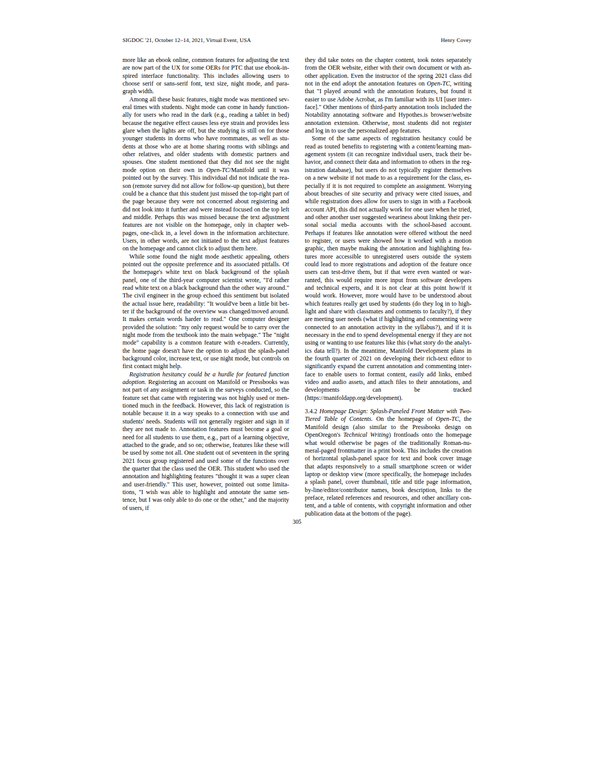SIGDOC '21, October 12–14, 2021, Virtual Event, USA
Henry Covey
more like an ebook online, common features for adjusting the text are now part of the UX for some OERs for PTC that use ebook-inspired interface functionality. This includes allowing users to choose serif or sans-serif font, text size, night mode, and paragraph width.
Among all these basic features, night mode was mentioned several times with students. Night mode can come in handy functionally for users who read in the dark (e.g., reading a tablet in bed) because the negative effect causes less eye strain and provides less glare when the lights are off, but the studying is still on for those younger students in dorms who have roommates, as well as students at those who are at home sharing rooms with siblings and other relatives, and older students with domestic partners and spouses. One student mentioned that they did not see the night mode option on their own in Open-TC/Manifold until it was pointed out by the survey. This individual did not indicate the reason (remote survey did not allow for follow-up question), but there could be a chance that this student just missed the top-right part of the page because they were not concerned about registering and did not look into it further and were instead focused on the top left and middle. Perhaps this was missed because the text adjustment features are not visible on the homepage, only in chapter webpages, one-click in, a level down in the information architecture. Users, in other words, are not initiated to the text adjust features on the homepage and cannot click to adjust them here.
While some found the night mode aesthetic appealing, others pointed out the opposite preference and its associated pitfalls. Of the homepage's white text on black background of the splash panel, one of the third-year computer scientist wrote, "I'd rather read white text on a black background than the other way around." The civil engineer in the group echoed this sentiment but isolated the actual issue here, readability: "It would've been a little bit better if the background of the overview was changed/moved around. It makes certain words harder to read." One computer designer provided the solution: "my only request would be to carry over the night mode from the textbook into the main webpage." The "night mode" capability is a common feature with e-readers. Currently, the home page doesn't have the option to adjust the splash-panel background color, increase text, or use night mode, but controls on first contact might help.
Registration hesitancy could be a hurdle for featured function adoption. Registering an account on Manifold or Pressbooks was not part of any assignment or task in the surveys conducted, so the feature set that came with registering was not highly used or mentioned much in the feedback. However, this lack of registration is notable because it in a way speaks to a connection with use and students' needs. Students will not generally register and sign in if they are not made to. Annotation features must become a goal or need for all students to use them, e.g., part of a learning objective, attached to the grade, and so on; otherwise, features like these will be used by some not all. One student out of seventeen in the spring 2021 focus group registered and used some of the functions over the quarter that the class used the OER. This student who used the annotation and highlighting features "thought it was a super clean and user-friendly." This user, however, pointed out some limitations, "I wish was able to highlight and annotate the same sentence, but I was only able to do one or the other," and the majority of users, if
they did take notes on the chapter content, took notes separately from the OER website, either with their own document or with another application. Even the instructor of the spring 2021 class did not in the end adopt the annotation features on Open-TC, writing that "I played around with the annotation features, but found it easier to use Adobe Acrobat, as I'm familiar with its UI [user interface]." Other mentions of third-party annotation tools included the Notability annotating software and Hypothes.is browser/website annotation extension. Otherwise, most students did not register and log in to use the personalized app features.
Some of the same aspects of registration hesitancy could be read as touted benefits to registering with a content/learning management system (it can recognize individual users, track their behavior, and connect their data and information to others in the registration database), but users do not typically register themselves on a new website if not made to as a requirement for the class, especially if it is not required to complete an assignment. Worrying about breaches of site security and privacy were cited issues, and while registration does allow for users to sign in with a Facebook account API, this did not actually work for one user when he tried, and other another user suggested weariness about linking their personal social media accounts with the school-based account. Perhaps if features like annotation were offered without the need to register, or users were showed how it worked with a motion graphic, then maybe making the annotation and highlighting features more accessible to unregistered users outside the system could lead to more registrations and adoption of the feature once users can test-drive them, but if that were even wanted or warranted, this would require more input from software developers and technical experts, and it is not clear at this point how/if it would work. However, more would have to be understood about which features really get used by students (do they log in to highlight and share with classmates and comments to faculty?), if they are meeting user needs (what if highlighting and commenting were connected to an annotation activity in the syllabus?), and if it is necessary in the end to spend developmental energy if they are not using or wanting to use features like this (what story do the analytics data tell?). In the meantime, Manifold Development plans in the fourth quarter of 2021 on developing their rich-text editor to significantly expand the current annotation and commenting interface to enable users to format content, easily add links, embed video and audio assets, and attach files to their annotations, and developments can be tracked (https://manifoldapp.org/development).
3.4.2 Homepage Design: Splash-Paneled Front Matter with Two-Tiered Table of Contents. On the homepage of Open-TC, the Manifold design (also similar to the Pressbooks design on OpenOregon's Technical Writing) frontloads onto the homepage what would otherwise be pages of the traditionally Roman-numeral-paged frontmatter in a print book. This includes the creation of horizontal splash-panel space for text and book cover image that adapts responsively to a small smartphone screen or wider laptop or desktop view (more specifically, the homepage includes a splash panel, cover thumbnail, title and title page information, by-line/editor/contributor names, book description, links to the preface, related references and resources, and other ancillary content, and a table of contents, with copyright information and other publication data at the bottom of the page).
305